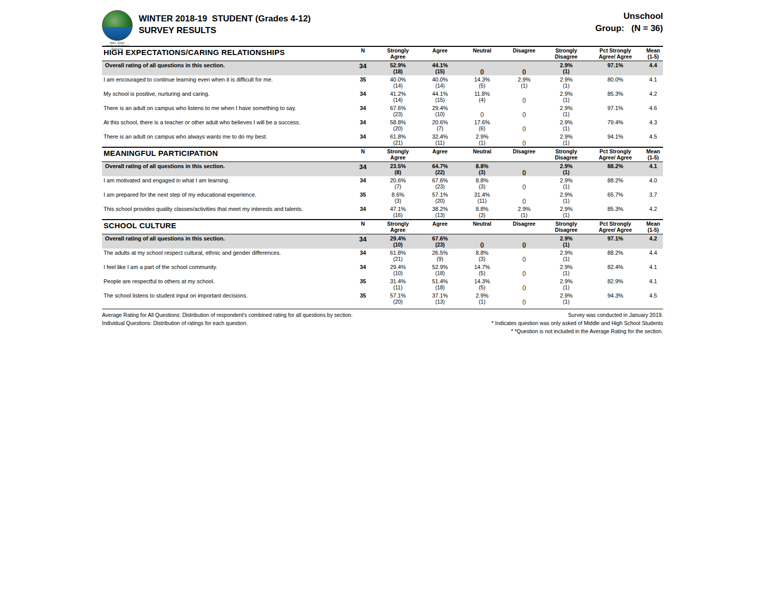San Juan
Unified School District
WINTER 2018-19 STUDENT (Grades 4-12)
SURVEY RESULTS
Unschool
Group: (N = 36)
| HIGH EXPECTATIONS/CARING RELATIONSHIPS | N | Strongly Agree | Agree | Neutral | Disagree | Strongly Disagree | Pct Strongly Agree/ Agree | Mean (1-5) |
| Overall rating of all questions in this section. | 34 | 52.9% (18) | 44.1% (15) | () | () | 2.9% (1) | 97.1% | 4.4 |
| I am encouraged to continue learning even when it is difficult for me. | 35 | 40.0% (14) | 40.0% (14) | 14.3% (5) | 2.9% (1) | 2.9% (1) | 80.0% | 4.1 |
| My school is positive, nurturing and caring. | 34 | 41.2% (14) | 44.1% (15) | 11.8% (4) | () | 2.9% (1) | 85.3% | 4.2 |
| There is an adult on campus who listens to me when I have something to say. | 34 | 67.6% (23) | 29.4% (10) | () | () | 2.9% (1) | 97.1% | 4.6 |
| At this school, there is a teacher or other adult who believes I will be a success. | 34 | 58.8% (20) | 20.6% (7) | 17.6% (6) | () | 2.9% (1) | 79.4% | 4.3 |
| There is an adult on campus who always wants me to do my best. | 34 | 61.8% (21) | 32.4% (11) | 2.9% (1) | () | 2.9% (1) | 94.1% | 4.5 |
| MEANINGFUL PARTICIPATION | N | Strongly Agree | Agree | Neutral | Disagree | Strongly Disagree | Pct Strongly Agree/ Agree | Mean (1-5) |
| Overall rating of all questions in this section. | 34 | 23.5% (8) | 64.7% (22) | 8.8% (3) | () | 2.9% (1) | 88.2% | 4.1 |
| I am motivated and engaged in what I am learning. | 34 | 20.6% (7) | 67.6% (23) | 8.8% (3) | () | 2.9% (1) | 88.2% | 4.0 |
| I am prepared for the next step of my educational experience. | 35 | 8.6% (3) | 57.1% (20) | 31.4% (11) | () | 2.9% (1) | 65.7% | 3.7 |
| This school provides quality classes/activities that meet my interests and talents. | 34 | 47.1% (16) | 38.2% (13) | 8.8% (3) | 2.9% (1) | 2.9% (1) | 85.3% | 4.2 |
| SCHOOL CULTURE | N | Strongly Agree | Agree | Neutral | Disagree | Strongly Disagree | Pct Strongly Agree/ Agree | Mean (1-5) |
| Overall rating of all questions in this section. | 34 | 29.4% (10) | 67.6% (23) | () | () | 2.9% (1) | 97.1% | 4.2 |
| The adults at my school respect cultural, ethnic and gender differences. | 34 | 61.8% (21) | 26.5% (9) | 8.8% (3) | () | 2.9% (1) | 88.2% | 4.4 |
| I feel like I am a part of the school community. | 34 | 29.4% (10) | 52.9% (18) | 14.7% (5) | () | 2.9% (1) | 82.4% | 4.1 |
| People are respectful to others at my school. | 35 | 31.4% (11) | 51.4% (18) | 14.3% (5) | () | 2.9% (1) | 82.9% | 4.1 |
| The school listens to student input on important decisions. | 35 | 57.1% (20) | 37.1% (13) | 2.9% (1) | () | 2.9% (1) | 94.3% | 4.5 |
Average Rating for All Questions: Distribution of respondent's combined rating for all questions by section.
Individual Questions: Distribution of ratings for each question.
Survey was conducted in January 2019.
* Indicates question was only asked of Middle and High School Students
* *Question is not included in the Average Rating for the section.